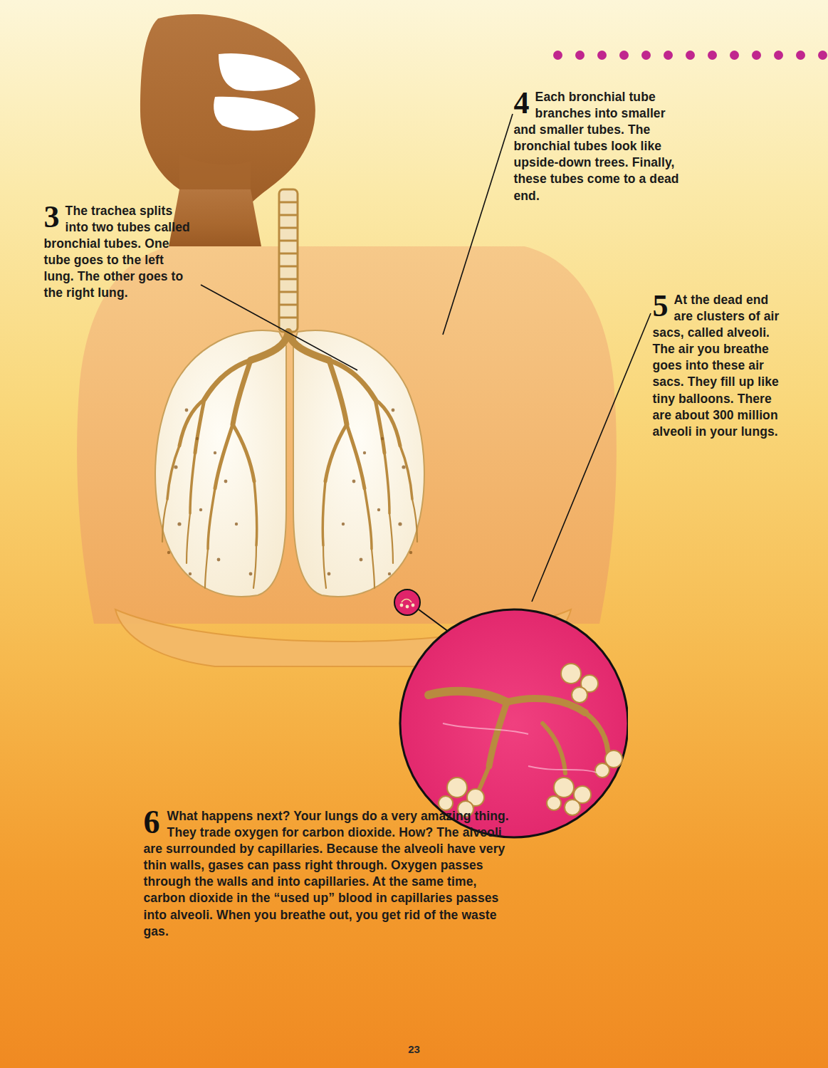3 The trachea splits into two tubes called bronchial tubes. One tube goes to the left lung. The other goes to the right lung.
4 Each bronchial tube branches into smaller and smaller tubes. The bronchial tubes look like upside-down trees. Finally, these tubes come to a dead end.
5 At the dead end are clusters of air sacs, called alveoli. The air you breathe goes into these air sacs. They fill up like tiny balloons. There are about 300 million alveoli in your lungs.
6 What happens next? Your lungs do a very amazing thing. They trade oxygen for carbon dioxide. How? The alveoli are surrounded by capillaries. Because the alveoli have very thin walls, gases can pass right through. Oxygen passes through the walls and into capillaries. At the same time, carbon dioxide in the “used up” blood in capillaries passes into alveoli. When you breathe out, you get rid of the waste gas.
23